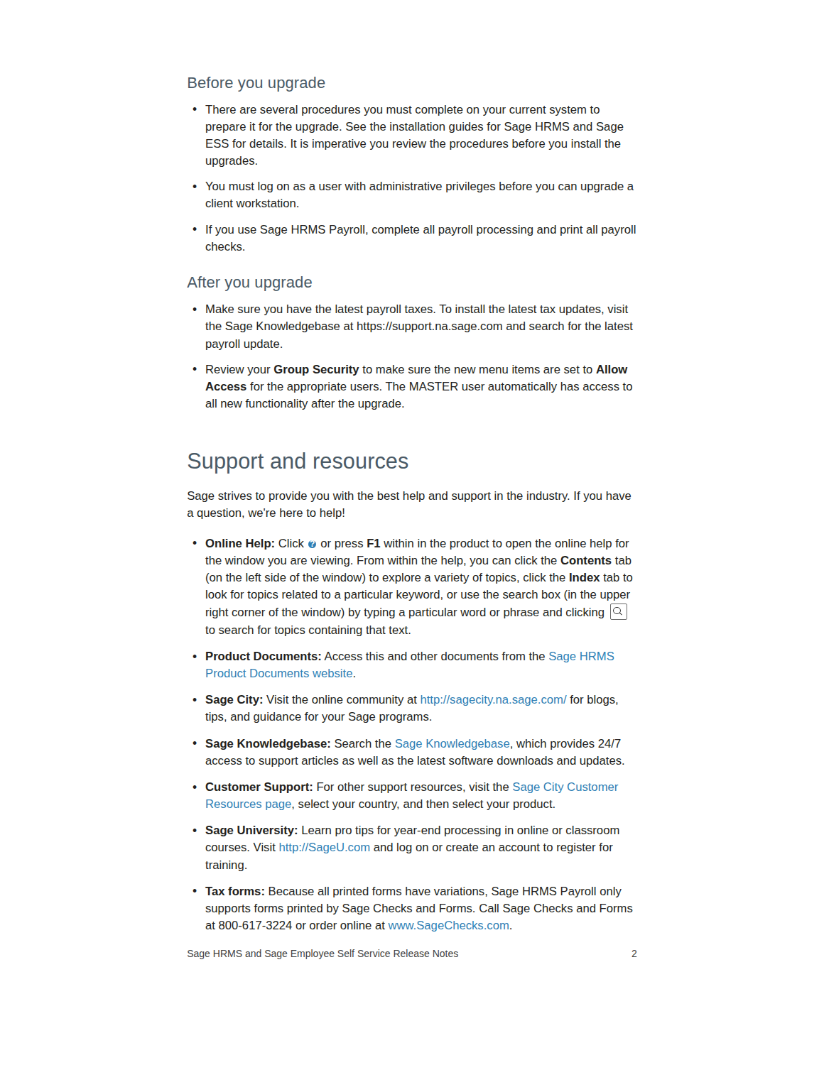Before you upgrade
There are several procedures you must complete on your current system to prepare it for the upgrade. See the installation guides for Sage HRMS and Sage ESS for details. It is imperative you review the procedures before you install the upgrades.
You must log on as a user with administrative privileges before you can upgrade a client workstation.
If you use Sage HRMS Payroll, complete all payroll processing and print all payroll checks.
After you upgrade
Make sure you have the latest payroll taxes. To install the latest tax updates, visit the Sage Knowledgebase at https://support.na.sage.com and search for the latest payroll update.
Review your Group Security to make sure the new menu items are set to Allow Access for the appropriate users. The MASTER user automatically has access to all new functionality after the upgrade.
Support and resources
Sage strives to provide you with the best help and support in the industry. If you have a question, we're here to help!
Online Help: Click ? or press F1 within in the product to open the online help for the window you are viewing. From within the help, you can click the Contents tab (on the left side of the window) to explore a variety of topics, click the Index tab to look for topics related to a particular keyword, or use the search box (in the upper right corner of the window) by typing a particular word or phrase and clicking to search for topics containing that text.
Product Documents: Access this and other documents from the Sage HRMS Product Documents website.
Sage City: Visit the online community at http://sagecity.na.sage.com/ for blogs, tips, and guidance for your Sage programs.
Sage Knowledgebase: Search the Sage Knowledgebase, which provides 24/7 access to support articles as well as the latest software downloads and updates.
Customer Support: For other support resources, visit the Sage City Customer Resources page, select your country, and then select your product.
Sage University: Learn pro tips for year-end processing in online or classroom courses. Visit http://SageU.com and log on or create an account to register for training.
Tax forms: Because all printed forms have variations, Sage HRMS Payroll only supports forms printed by Sage Checks and Forms. Call Sage Checks and Forms at 800-617-3224 or order online at www.SageChecks.com.
Sage HRMS and Sage Employee Self Service Release Notes 2